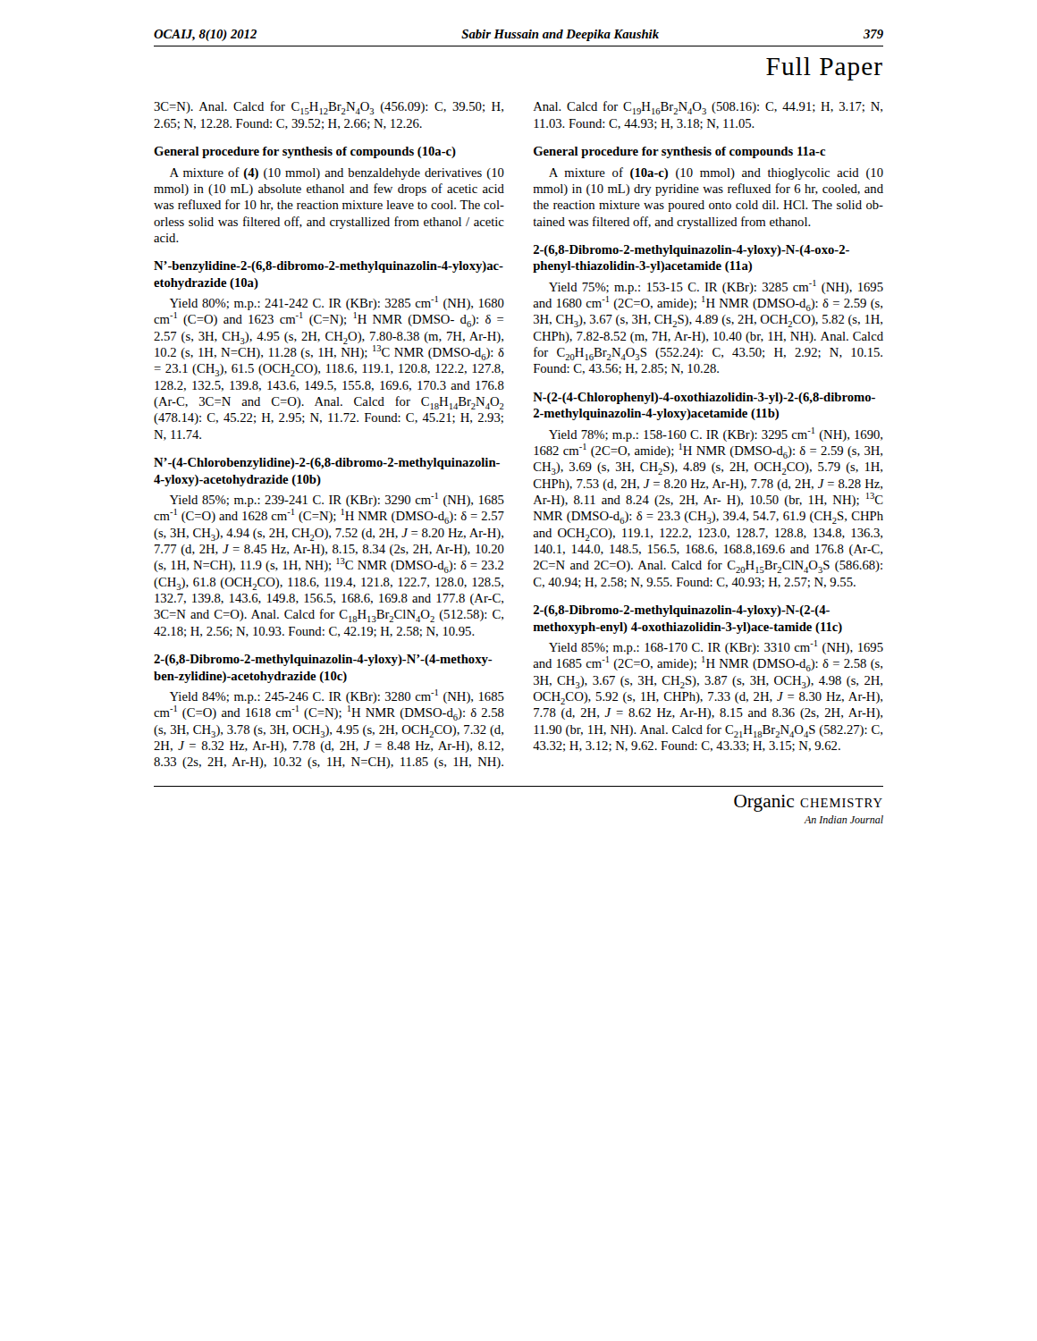OCAIJ, 8(10) 2012 Sabir Hussain and Deepika Kaushik 379
Full Paper
3C=N). Anal. Calcd for C15H12Br2N4O3 (456.09): C, 39.50; H, 2.65; N, 12.28. Found: C, 39.52; H, 2.66; N, 12.26.
General procedure for synthesis of compounds (10a-c)
A mixture of (4) (10 mmol) and benzaldehyde derivatives (10 mmol) in (10 mL) absolute ethanol and few drops of acetic acid was refluxed for 10 hr, the reaction mixture leave to cool. The colorless solid was filtered off, and crystallized from ethanol / acetic acid.
N’-benzylidine-2-(6,8-dibromo-2-methylquinazolin-4-yloxy)ac-etohydrazide (10a)
Yield 80%; m.p.: 241-242 C. IR (KBr): 3285 cm-1 (NH), 1680 cm-1 (C=O) and 1623 cm-1 (C=N); 1H NMR (DMSO- d6): δ = 2.57 (s, 3H, CH3), 4.95 (s, 2H, CH2O), 7.80-8.38 (m, 7H, Ar-H), 10.2 (s, 1H, N=CH), 11.28 (s, 1H, NH); 13C NMR (DMSO-d6): δ = 23.1 (CH3), 61.5 (OCH2CO), 118.6, 119.1, 120.8, 122.2, 127.8, 128.2, 132.5, 139.8, 143.6, 149.5, 155.8, 169.6, 170.3 and 176.8 (Ar-C, 3C=N and C=O). Anal. Calcd for C18H14Br2N4O2 (478.14): C, 45.22; H, 2.95; N, 11.72. Found: C, 45.21; H, 2.93; N, 11.74.
N’-(4-Chlorobenzylidine)-2-(6,8-dibromo-2-methylquinazolin-4-yloxy)-acetohydrazide (10b)
Yield 85%; m.p.: 239-241 C. IR (KBr): 3290 cm-1 (NH), 1685 cm-1 (C=O) and 1628 cm-1 (C=N); 1H NMR (DMSO-d6): δ = 2.57 (s, 3H, CH3), 4.94 (s, 2H, CH2O), 7.52 (d, 2H, J = 8.20 Hz, Ar-H), 7.77 (d, 2H, J = 8.45 Hz, Ar-H), 8.15, 8.34 (2s, 2H, Ar-H), 10.20 (s, 1H, N=CH), 11.9 (s, 1H, NH); 13C NMR (DMSO-d6): δ = 23.2 (CH3), 61.8 (OCH2CO), 118.6, 119.4, 121.8, 122.7, 128.0, 128.5, 132.7, 139.8, 143.6, 149.8, 156.5, 168.6, 169.8 and 177.8 (Ar-C, 3C=N and C=O). Anal. Calcd for C18H13Br2ClN4O2 (512.58): C, 42.18; H, 2.56; N, 10.93. Found: C, 42.19; H, 2.58; N, 10.95.
2-(6,8-Dibromo-2-methylquinazolin-4-yloxy)-N’-(4-methoxyben-zylidine)-acetohydrazide (10c)
Yield 84%; m.p.: 245-246 C. IR (KBr): 3280 cm-1 (NH), 1685 cm-1 (C=O) and 1618 cm-1 (C=N); 1H NMR (DMSO-d6): δ 2.58 (s, 3H, CH3), 3.78 (s, 3H, OCH3), 4.95 (s, 2H, OCH2CO), 7.32 (d, 2H, J = 8.32 Hz, Ar-H), 7.78 (d, 2H, J = 8.48 Hz, Ar-H), 8.12, 8.33 (2s, 2H, Ar-H), 10.32 (s, 1H, N=CH), 11.85 (s, 1H, NH). Anal. Calcd for C19H16Br2N4O3 (508.16): C, 44.91; H, 3.17; N, 11.03. Found: C, 44.93; H, 3.18; N, 11.05.
General procedure for synthesis of compounds 11a-c
A mixture of (10a-c) (10 mmol) and thioglycolic acid (10 mmol) in (10 mL) dry pyridine was refluxed for 6 hr, cooled, and the reaction mixture was poured onto cold dil. HCl. The solid obtained was filtered off, and crystallized from ethanol.
2-(6,8-Dibromo-2-methylquinazolin-4-yloxy)-N-(4-oxo-2-phenyl-thiazolidin-3-yl)acetamide (11a)
Yield 75%; m.p.: 153-15 C. IR (KBr): 3285 cm-1 (NH), 1695 and 1680 cm-1 (2C=O, amide); 1H NMR (DMSO-d6): δ = 2.59 (s, 3H, CH3), 3.67 (s, 3H, CH2S), 4.89 (s, 2H, OCH2CO), 5.82 (s, 1H, CHPh), 7.82-8.52 (m, 7H, Ar-H), 10.40 (br, 1H, NH). Anal. Calcd for C20H16Br2N4O3S (552.24): C, 43.50; H, 2.92; N, 10.15. Found: C, 43.56; H, 2.85; N, 10.28.
N-(2-(4-Chlorophenyl)-4-oxothiazolidin-3-yl)-2-(6,8-dibromo-2-methylquinazolin-4-yloxy)acetamide (11b)
Yield 78%; m.p.: 158-160 C. IR (KBr): 3295 cm-1 (NH), 1690, 1682 cm-1 (2C=O, amide); 1H NMR (DMSO-d6): δ = 2.59 (s, 3H, CH3), 3.69 (s, 3H, CH2S), 4.89 (s, 2H, OCH2CO), 5.79 (s, 1H, CHPh), 7.53 (d, 2H, J = 8.20 Hz, Ar-H), 7.78 (d, 2H, J = 8.28 Hz, Ar-H), 8.11 and 8.24 (2s, 2H, Ar- H), 10.50 (br, 1H, NH); 13C NMR (DMSO-d6): δ = 23.3 (CH3), 39.4, 54.7, 61.9 (CH2S, CHPh and OCH2CO), 119.1, 122.2, 123.0, 128.7, 128.8, 134.8, 136.3, 140.1, 144.0, 148.5, 156.5, 168.6, 168.8,169.6 and 176.8 (Ar-C, 2C=N and 2C=O). Anal. Calcd for C20H15Br2ClN4O3S (586.68): C, 40.94; H, 2.58; N, 9.55. Found: C, 40.93; H, 2.57; N, 9.55.
2-(6,8-Dibromo-2-methylquinazolin-4-yloxy)-N-(2-(4-methoxyph-enyl) 4-oxothiazolidin-3-yl)ace-tamide (11c)
Yield 85%; m.p.: 168-170 C. IR (KBr): 3310 cm-1 (NH), 1695 and 1685 cm-1 (2C=O, amide); 1H NMR (DMSO-d6): δ = 2.58 (s, 3H, CH3), 3.67 (s, 3H, CH2S), 3.87 (s, 3H, OCH3), 4.98 (s, 2H, OCH2CO), 5.92 (s, 1H, CHPh), 7.33 (d, 2H, J = 8.30 Hz, Ar-H), 7.78 (d, 2H, J = 8.62 Hz, Ar-H), 8.15 and 8.36 (2s, 2H, Ar-H), 11.90 (br, 1H, NH). Anal. Calcd for C21H18Br2N4O4S (582.27): C, 43.32; H, 3.12; N, 9.62. Found: C, 43.33; H, 3.15; N, 9.62.
Organic CHEMISTRY An Indian Journal